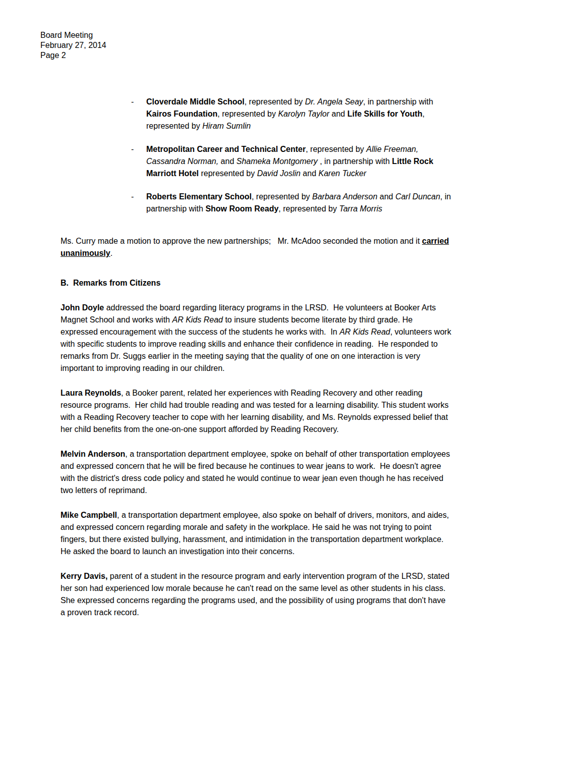Board Meeting
February 27, 2014
Page 2
- Cloverdale Middle School, represented by Dr. Angela Seay, in partnership with Kairos Foundation, represented by Karolyn Taylor and Life Skills for Youth, represented by Hiram Sumlin
- Metropolitan Career and Technical Center, represented by Allie Freeman, Cassandra Norman, and Shameka Montgomery , in partnership with Little Rock Marriott Hotel represented by David Joslin and Karen Tucker
- Roberts Elementary School, represented by Barbara Anderson and Carl Duncan, in partnership with Show Room Ready, represented by Tarra Morris
Ms. Curry made a motion to approve the new partnerships; Mr. McAdoo seconded the motion and it carried unanimously.
B. Remarks from Citizens
John Doyle addressed the board regarding literacy programs in the LRSD. He volunteers at Booker Arts Magnet School and works with AR Kids Read to insure students become literate by third grade. He expressed encouragement with the success of the students he works with. In AR Kids Read, volunteers work with specific students to improve reading skills and enhance their confidence in reading. He responded to remarks from Dr. Suggs earlier in the meeting saying that the quality of one on one interaction is very important to improving reading in our children.
Laura Reynolds, a Booker parent, related her experiences with Reading Recovery and other reading resource programs. Her child had trouble reading and was tested for a learning disability. This student works with a Reading Recovery teacher to cope with her learning disability, and Ms. Reynolds expressed belief that her child benefits from the one-on-one support afforded by Reading Recovery.
Melvin Anderson, a transportation department employee, spoke on behalf of other transportation employees and expressed concern that he will be fired because he continues to wear jeans to work. He doesn't agree with the district's dress code policy and stated he would continue to wear jean even though he has received two letters of reprimand.
Mike Campbell, a transportation department employee, also spoke on behalf of drivers, monitors, and aides, and expressed concern regarding morale and safety in the workplace. He said he was not trying to point fingers, but there existed bullying, harassment, and intimidation in the transportation department workplace. He asked the board to launch an investigation into their concerns.
Kerry Davis, parent of a student in the resource program and early intervention program of the LRSD, stated her son had experienced low morale because he can't read on the same level as other students in his class. She expressed concerns regarding the programs used, and the possibility of using programs that don't have a proven track record.